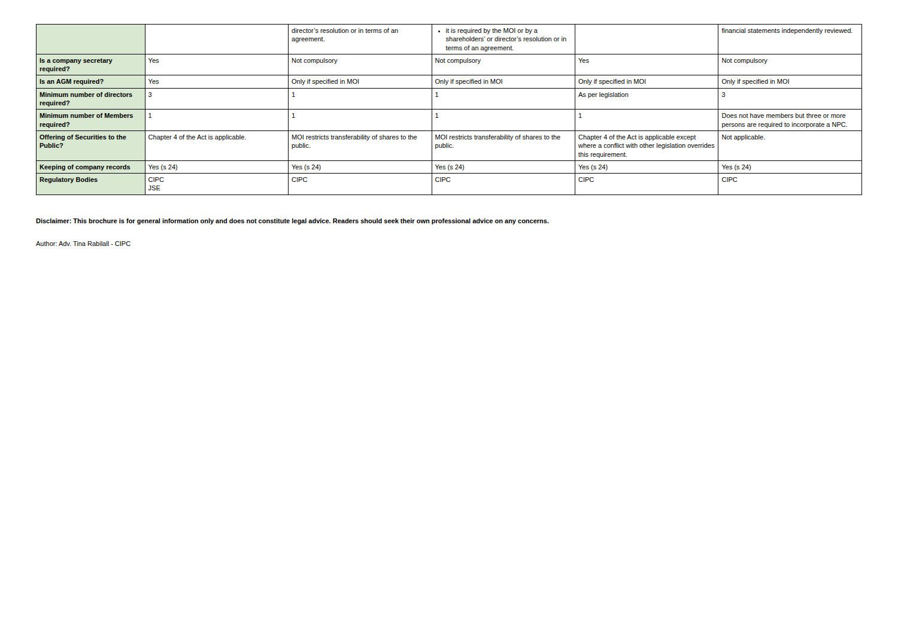| | | director’s resolution or in terms of an agreement. | it is required by the MOI or by a shareholders’ or director’s resolution or in terms of an agreement. | | financial statements independently reviewed. |
| Is a company secretary required? | Yes | Not compulsory | Not compulsory | Yes | Not compulsory |
| Is an AGM required? | Yes | Only if specified in MOI | Only if specified in MOI | Only if specified in MOI | Only if specified in MOI |
| Minimum number of directors required? | 3 | 1 | 1 | As per legislation | 3 |
| Minimum number of Members required? | 1 | 1 | 1 | 1 | Does not have members but three or more persons are required to incorporate a NPC. |
| Offering of Securities to the Public? | Chapter 4 of the Act is applicable. | MOI restricts transferability of shares to the public. | MOI restricts transferability of shares to the public. | Chapter 4 of the Act is applicable except where a conflict with other legislation overrides this requirement. | Not applicable. |
| Keeping of company records | Yes (s 24) | Yes (s 24) | Yes (s 24) | Yes (s 24) | Yes (s 24) |
| Regulatory Bodies | CIPC JSE | CIPC | CIPC | CIPC | CIPC |
Disclaimer: This brochure is for general information only and does not constitute legal advice. Readers should seek their own professional advice on any concerns.
Author: Adv. Tina Rabilall - CIPC